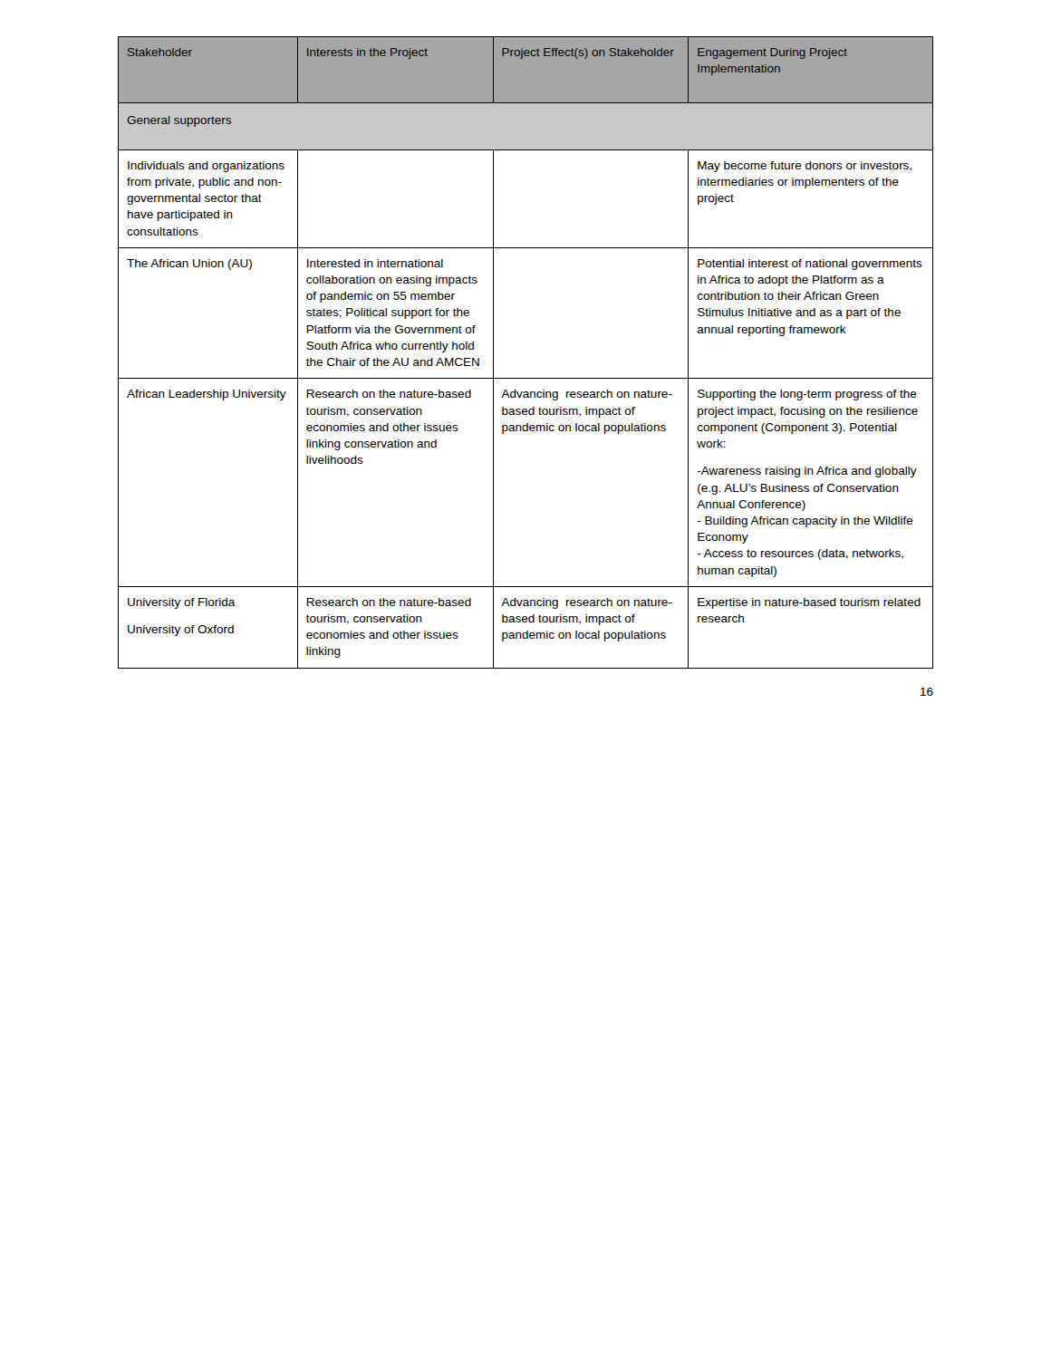| Stakeholder | Interests in the Project | Project Effect(s) on Stakeholder | Engagement During Project Implementation |
| --- | --- | --- | --- |
| General supporters |
| Individuals and organizations from private, public and non-governmental sector that have participated in consultations | | | May become future donors or investors, intermediaries or implementers of the project |
| The African Union (AU) | Interested in international collaboration on easing impacts of pandemic on 55 member states; Political support for the Platform via the Government of South Africa who currently hold the Chair of the AU and AMCEN | | Potential interest of national governments in Africa to adopt the Platform as a contribution to their African Green Stimulus Initiative and as a part of the annual reporting framework |
| African Leadership University | Research on the nature-based tourism, conservation economies and other issues linking conservation and livelihoods | Advancing research on nature-based tourism, impact of pandemic on local populations | Supporting the long-term progress of the project impact, focusing on the resilience component (Component 3). Potential work: -Awareness raising in Africa and globally (e.g. ALU’s Business of Conservation Annual Conference) - Building African capacity in the Wildlife Economy - Access to resources (data, networks, human capital) |
| University of Florida University of Oxford | Research on the nature-based tourism, conservation economies and other issues linking | Advancing research on nature-based tourism, impact of pandemic on local populations | Expertise in nature-based tourism related research |
16